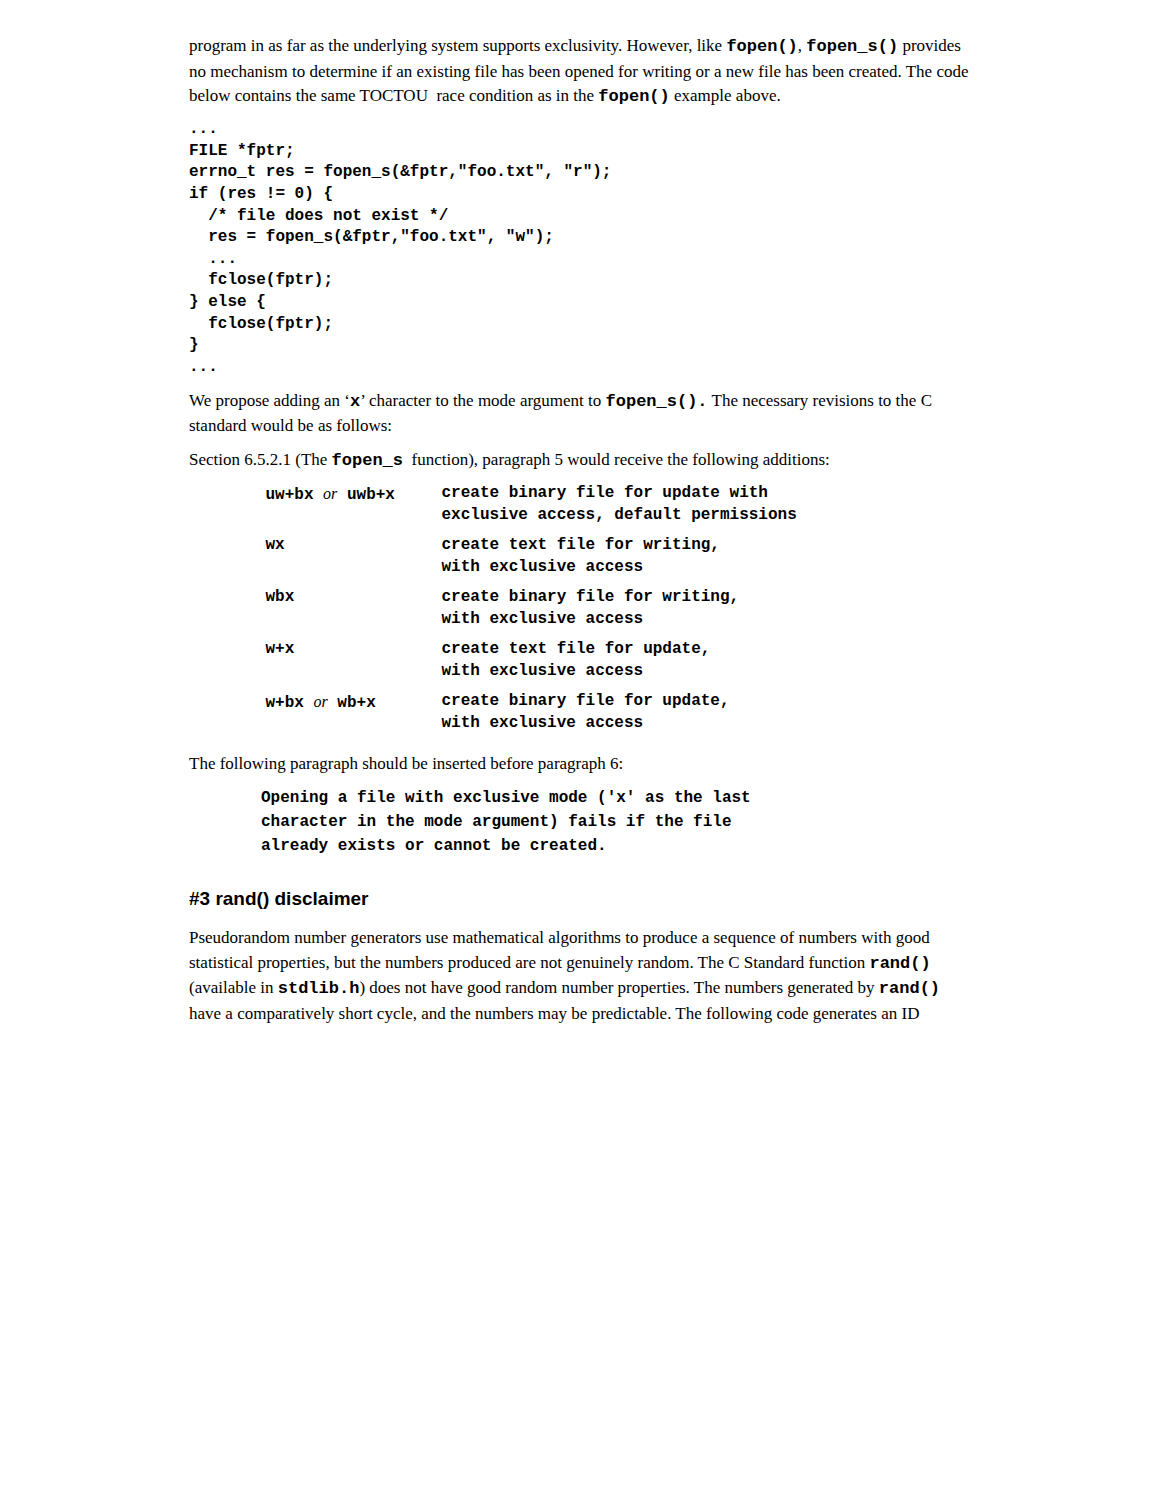program in as far as the underlying system supports exclusivity. However, like fopen(), fopen_s() provides no mechanism to determine if an existing file has been opened for writing or a new file has been created. The code below contains the same TOCTOU race condition as in the fopen() example above.
...
FILE *fptr;
errno_t res = fopen_s(&fptr,"foo.txt", "r");
if (res != 0) {
  /* file does not exist */
  res = fopen_s(&fptr,"foo.txt", "w");
  ...
  fclose(fptr);
} else {
  fclose(fptr);
}
...
We propose adding an ‘x’ character to the mode argument to fopen_s(). The necessary revisions to the C standard would be as follows:
Section 6.5.2.1 (The fopen_s function), paragraph 5 would receive the following additions:
| uw+bx or uwb+x | create binary file for update with exclusive access, default permissions |
| wx | create text file for writing, with exclusive access |
| wbx | create binary file for writing, with exclusive access |
| w+x | create text file for update, with exclusive access |
| w+bx or wb+x | create binary file for update, with exclusive access |
The following paragraph should be inserted before paragraph 6:
Opening a file with exclusive mode ('x' as the last
character in the mode argument) fails if the file
already exists or cannot be created.
#3 rand() disclaimer
Pseudorandom number generators use mathematical algorithms to produce a sequence of numbers with good statistical properties, but the numbers produced are not genuinely random. The C Standard function rand() (available in stdlib.h) does not have good random number properties. The numbers generated by rand() have a comparatively short cycle, and the numbers may be predictable. The following code generates an ID